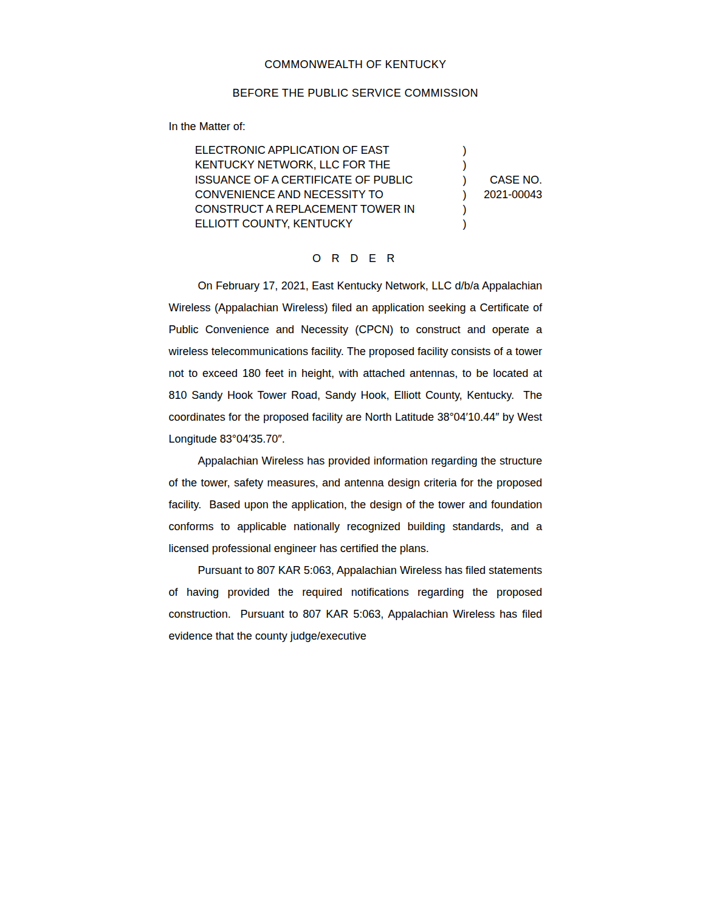COMMONWEALTH OF KENTUCKY
BEFORE THE PUBLIC SERVICE COMMISSION
In the Matter of:
| ELECTRONIC APPLICATION OF EAST | ) | |
| KENTUCKY NETWORK, LLC FOR THE | ) | |
| ISSUANCE OF A CERTIFICATE OF PUBLIC | ) | CASE NO. |
| CONVENIENCE AND NECESSITY TO | ) | 2021-00043 |
| CONSTRUCT A REPLACEMENT TOWER IN | ) | |
| ELLIOTT COUNTY, KENTUCKY | ) | |
O R D E R
On February 17, 2021, East Kentucky Network, LLC d/b/a Appalachian Wireless (Appalachian Wireless) filed an application seeking a Certificate of Public Convenience and Necessity (CPCN) to construct and operate a wireless telecommunications facility. The proposed facility consists of a tower not to exceed 180 feet in height, with attached antennas, to be located at 810 Sandy Hook Tower Road, Sandy Hook, Elliott County, Kentucky. The coordinates for the proposed facility are North Latitude 38°04′10.44″ by West Longitude 83°04′35.70″.
Appalachian Wireless has provided information regarding the structure of the tower, safety measures, and antenna design criteria for the proposed facility. Based upon the application, the design of the tower and foundation conforms to applicable nationally recognized building standards, and a licensed professional engineer has certified the plans.
Pursuant to 807 KAR 5:063, Appalachian Wireless has filed statements of having provided the required notifications regarding the proposed construction. Pursuant to 807 KAR 5:063, Appalachian Wireless has filed evidence that the county judge/executive